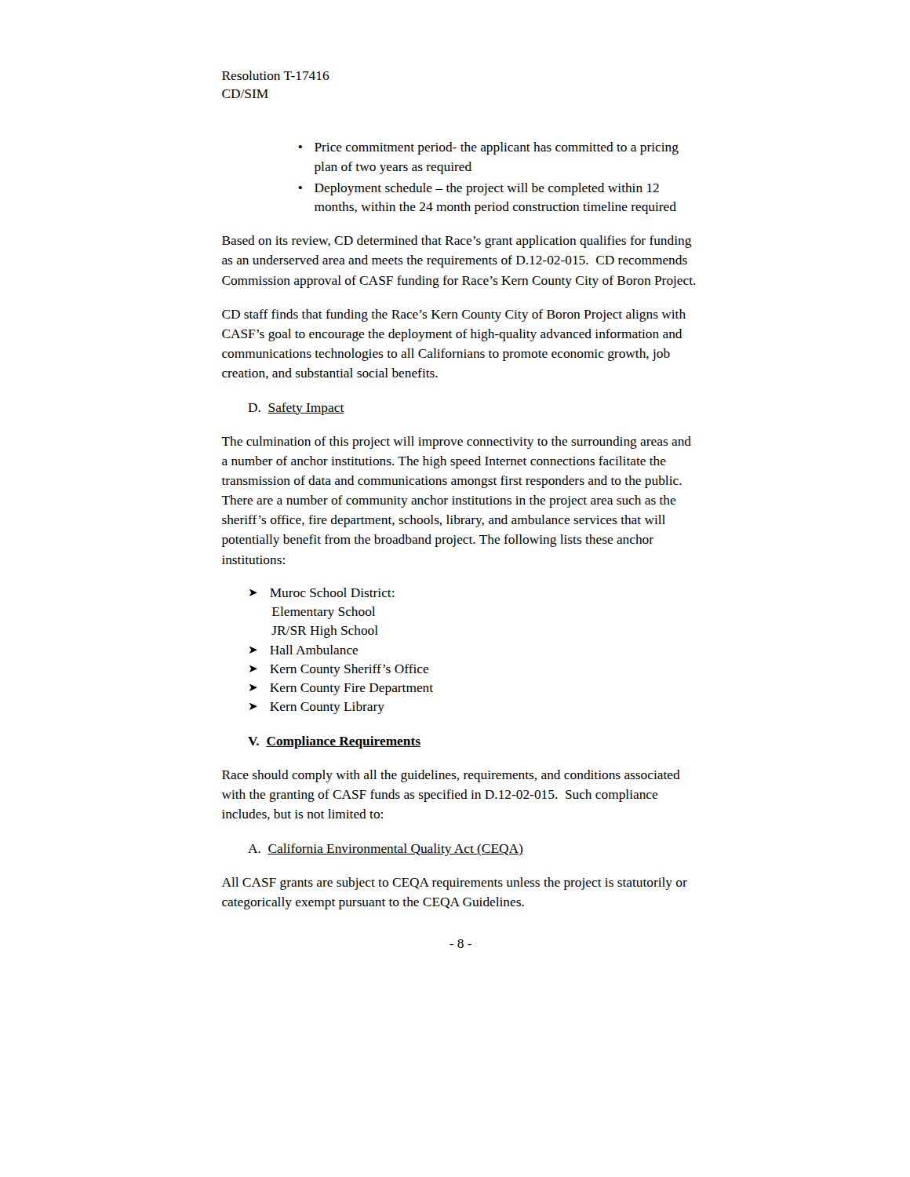Resolution T-17416
CD/SIM
Price commitment period- the applicant has committed to a pricing plan of two years as required
Deployment schedule – the project will be completed within 12 months, within the 24 month period construction timeline required
Based on its review, CD determined that Race’s grant application qualifies for funding as an underserved area and meets the requirements of D.12-02-015. CD recommends Commission approval of CASF funding for Race’s Kern County City of Boron Project.
CD staff finds that funding the Race’s Kern County City of Boron Project aligns with CASF’s goal to encourage the deployment of high-quality advanced information and communications technologies to all Californians to promote economic growth, job creation, and substantial social benefits.
D. Safety Impact
The culmination of this project will improve connectivity to the surrounding areas and a number of anchor institutions. The high speed Internet connections facilitate the transmission of data and communications amongst first responders and to the public. There are a number of community anchor institutions in the project area such as the sheriff’s office, fire department, schools, library, and ambulance services that will potentially benefit from the broadband project. The following lists these anchor institutions:
Muroc School District: Elementary School JR/SR High School
Hall Ambulance
Kern County Sheriff’s Office
Kern County Fire Department
Kern County Library
V. Compliance Requirements
Race should comply with all the guidelines, requirements, and conditions associated with the granting of CASF funds as specified in D.12-02-015. Such compliance includes, but is not limited to:
A. California Environmental Quality Act (CEQA)
All CASF grants are subject to CEQA requirements unless the project is statutorily or categorically exempt pursuant to the CEQA Guidelines.
- 8 -